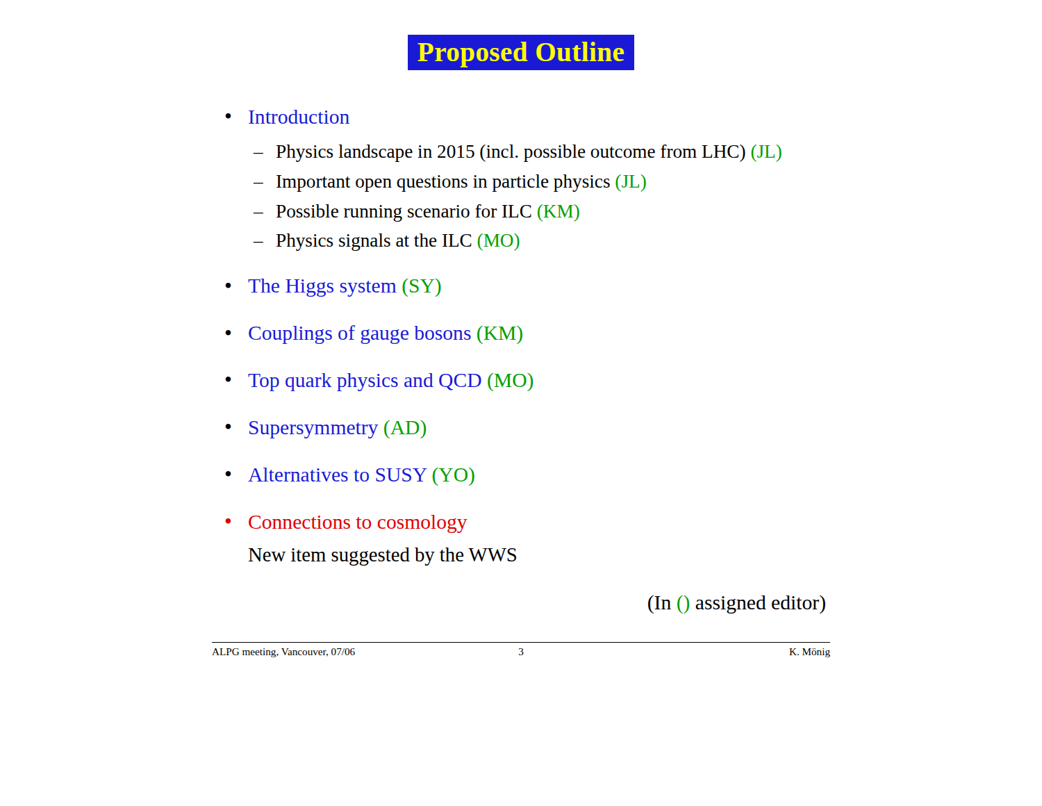Proposed Outline
Introduction
Physics landscape in 2015 (incl. possible outcome from LHC) (JL)
Important open questions in particle physics (JL)
Possible running scenario for ILC (KM)
Physics signals at the ILC (MO)
The Higgs system (SY)
Couplings of gauge bosons (KM)
Top quark physics and QCD (MO)
Supersymmetry (AD)
Alternatives to SUSY (YO)
Connections to cosmology New item suggested by the WWS
(In () assigned editor)
ALPG meeting, Vancouver, 07/06 3 K. Mönig